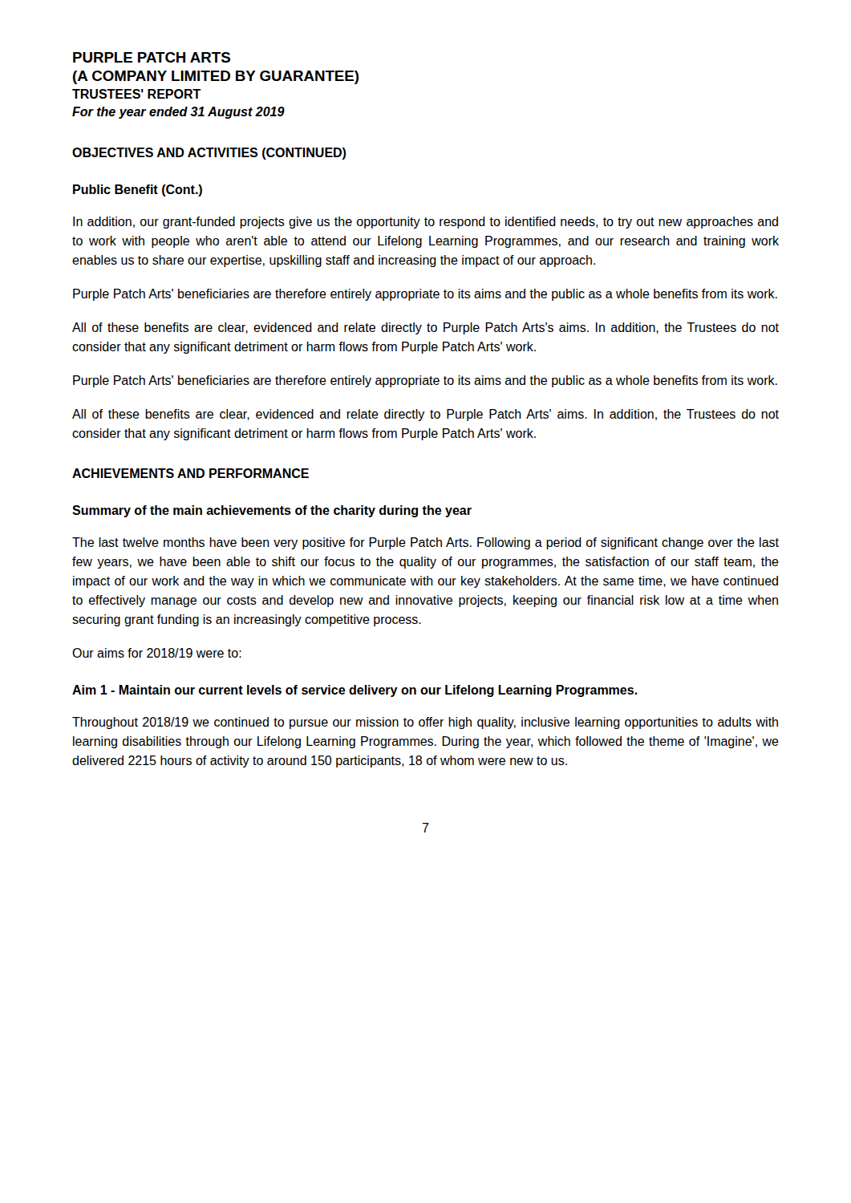PURPLE PATCH ARTS
(A COMPANY LIMITED BY GUARANTEE)
TRUSTEES' REPORT
For the year ended 31 August 2019
OBJECTIVES AND ACTIVITIES (CONTINUED)
Public Benefit (Cont.)
In addition, our grant-funded projects give us the opportunity to respond to identified needs, to try out new approaches and to work with people who aren't able to attend our Lifelong Learning Programmes, and our research and training work enables us to share our expertise, upskilling staff and increasing the impact of our approach.
Purple Patch Arts' beneficiaries are therefore entirely appropriate to its aims and the public as a whole benefits from its work.
All of these benefits are clear, evidenced and relate directly to Purple Patch Arts's aims. In addition, the Trustees do not consider that any significant detriment or harm flows from Purple Patch Arts' work.
Purple Patch Arts' beneficiaries are therefore entirely appropriate to its aims and the public as a whole benefits from its work.
All of these benefits are clear, evidenced and relate directly to Purple Patch Arts' aims. In addition, the Trustees do not consider that any significant detriment or harm flows from Purple Patch Arts' work.
ACHIEVEMENTS AND PERFORMANCE
Summary of the main achievements of the charity during the year
The last twelve months have been very positive for Purple Patch Arts. Following a period of significant change over the last few years, we have been able to shift our focus to the quality of our programmes, the satisfaction of our staff team, the impact of our work and the way in which we communicate with our key stakeholders. At the same time, we have continued to effectively manage our costs and develop new and innovative projects, keeping our financial risk low at a time when securing grant funding is an increasingly competitive process.
Our aims for 2018/19 were to:
Aim 1 - Maintain our current levels of service delivery on our Lifelong Learning Programmes.
Throughout 2018/19 we continued to pursue our mission to offer high quality, inclusive learning opportunities to adults with learning disabilities through our Lifelong Learning Programmes. During the year, which followed the theme of 'Imagine', we delivered 2215 hours of activity to around 150 participants, 18 of whom were new to us.
7